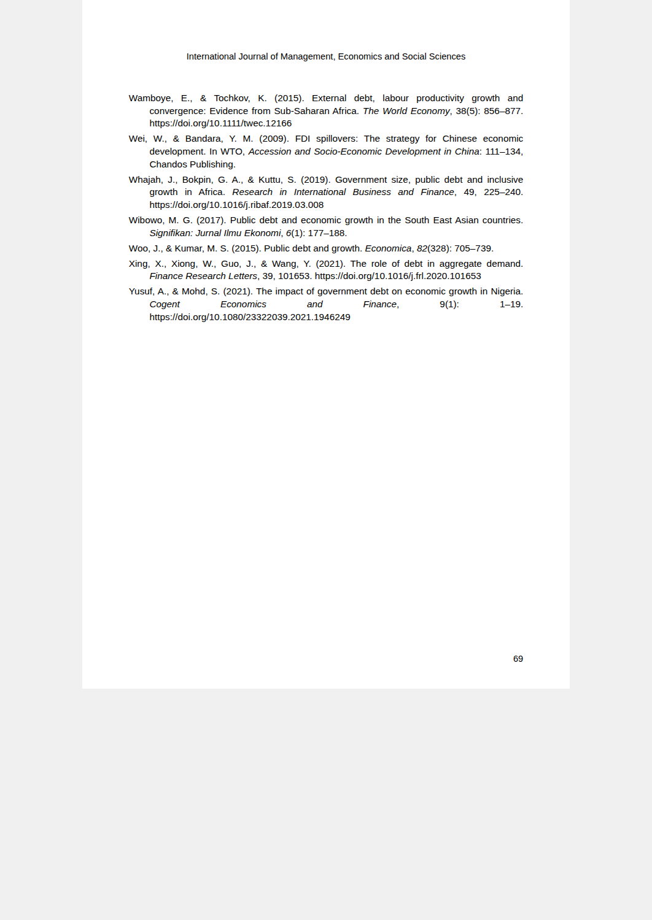International Journal of Management, Economics and Social Sciences
Wamboye, E., & Tochkov, K. (2015). External debt, labour productivity growth and convergence: Evidence from Sub-Saharan Africa. The World Economy, 38(5): 856–877. https://doi.org/10.1111/twec.12166
Wei, W., & Bandara, Y. M. (2009). FDI spillovers: The strategy for Chinese economic development. In WTO, Accession and Socio-Economic Development in China: 111–134, Chandos Publishing.
Whajah, J., Bokpin, G. A., & Kuttu, S. (2019). Government size, public debt and inclusive growth in Africa. Research in International Business and Finance, 49, 225–240. https://doi.org/10.1016/j.ribaf.2019.03.008
Wibowo, M. G. (2017). Public debt and economic growth in the South East Asian countries. Signifikan: Jurnal Ilmu Ekonomi, 6(1): 177–188.
Woo, J., & Kumar, M. S. (2015). Public debt and growth. Economica, 82(328): 705–739.
Xing, X., Xiong, W., Guo, J., & Wang, Y. (2021). The role of debt in aggregate demand. Finance Research Letters, 39, 101653. https://doi.org/10.1016/j.frl.2020.101653
Yusuf, A., & Mohd, S. (2021). The impact of government debt on economic growth in Nigeria. Cogent Economics and Finance, 9(1): 1–19. https://doi.org/10.1080/23322039.2021.1946249
69